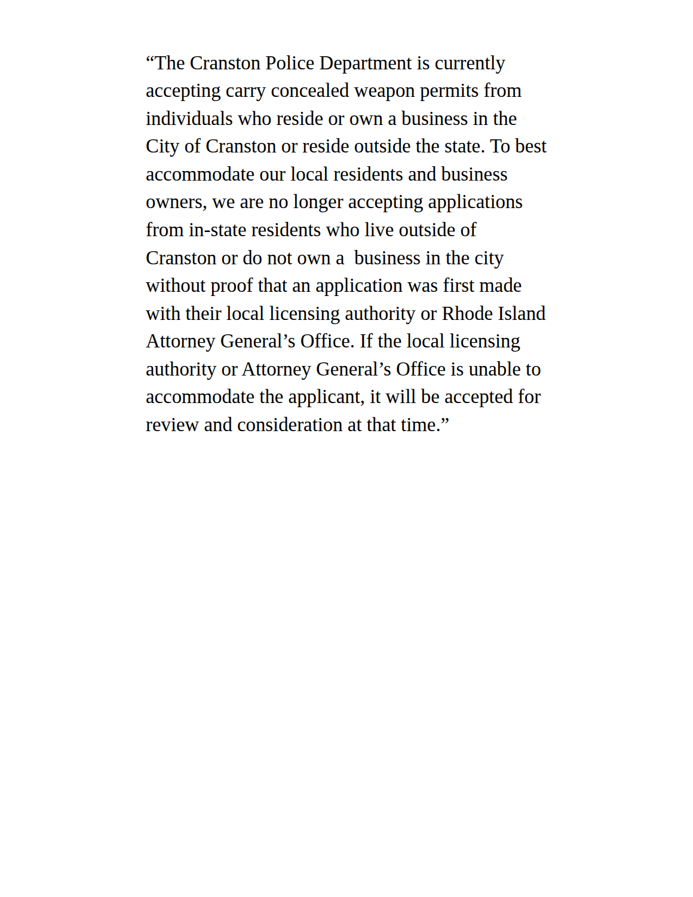“The Cranston Police Department is currently accepting carry concealed weapon permits from individuals who reside or own a business in the City of Cranston or reside outside the state. To best accommodate our local residents and business owners, we are no longer accepting applications from in-state residents who live outside of Cranston or do not own a business in the city without proof that an application was first made with their local licensing authority or Rhode Island Attorney General’s Office. If the local licensing authority or Attorney General’s Office is unable to accommodate the applicant, it will be accepted for review and consideration at that time.”